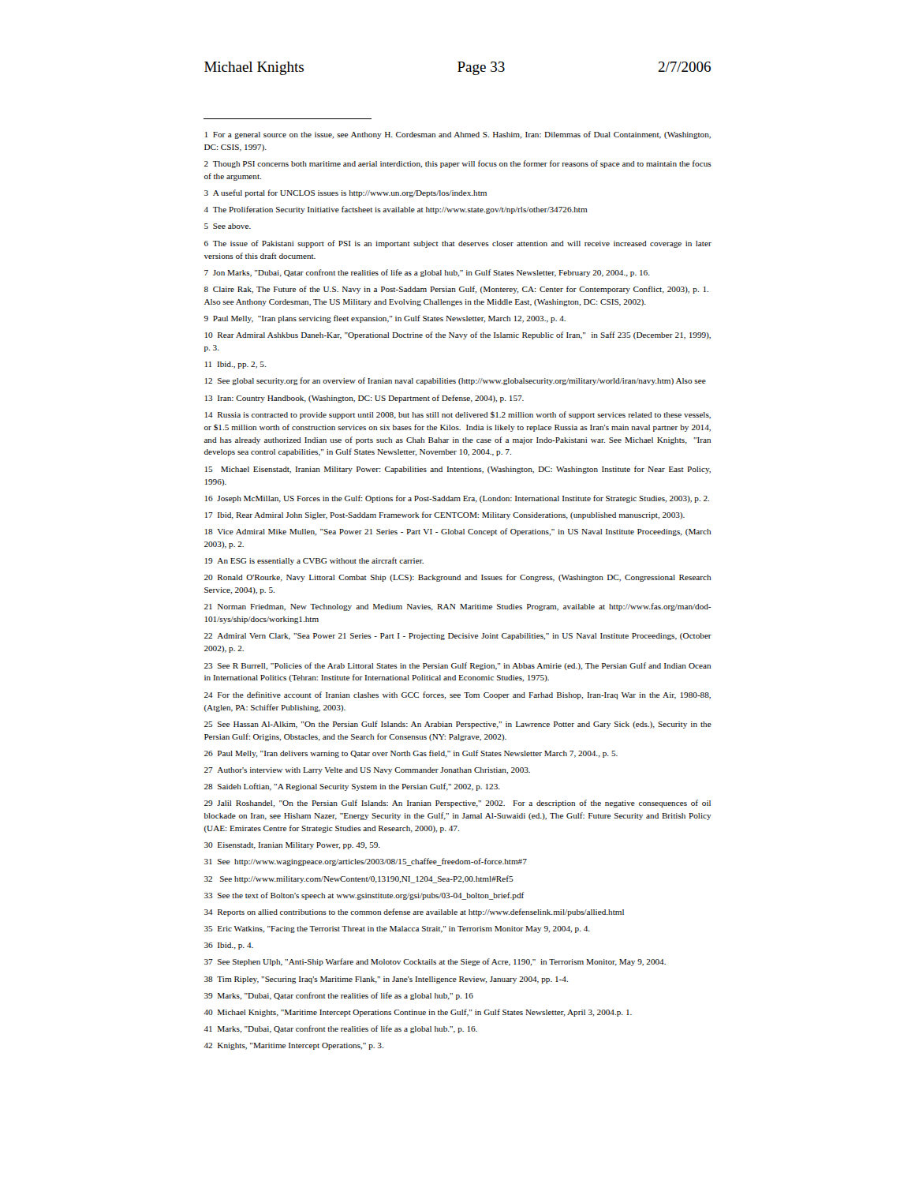Michael Knights Page 33 2/7/2006
1 For a general source on the issue, see Anthony H. Cordesman and Ahmed S. Hashim, Iran: Dilemmas of Dual Containment, (Washington, DC: CSIS, 1997).
2 Though PSI concerns both maritime and aerial interdiction, this paper will focus on the former for reasons of space and to maintain the focus of the argument.
3 A useful portal for UNCLOS issues is http://www.un.org/Depts/los/index.htm
4 The Proliferation Security Initiative factsheet is available at http://www.state.gov/t/np/rls/other/34726.htm
5 See above.
6 The issue of Pakistani support of PSI is an important subject that deserves closer attention and will receive increased coverage in later versions of this draft document.
7 Jon Marks, "Dubai, Qatar confront the realities of life as a global hub," in Gulf States Newsletter, February 20, 2004., p. 16.
8 Claire Rak, The Future of the U.S. Navy in a Post-Saddam Persian Gulf, (Monterey, CA: Center for Contemporary Conflict, 2003), p. 1. Also see Anthony Cordesman, The US Military and Evolving Challenges in the Middle East, (Washington, DC: CSIS, 2002).
9 Paul Melly, "Iran plans servicing fleet expansion," in Gulf States Newsletter, March 12, 2003., p. 4.
10 Rear Admiral Ashkbus Daneh-Kar, "Operational Doctrine of the Navy of the Islamic Republic of Iran," in Saff 235 (December 21, 1999), p. 3.
11 Ibid., pp. 2, 5.
12 See global security.org for an overview of Iranian naval capabilities (http://www.globalsecurity.org/military/world/iran/navy.htm) Also see
13 Iran: Country Handbook, (Washington, DC: US Department of Defense, 2004), p. 157.
14 Russia is contracted to provide support until 2008, but has still not delivered $1.2 million worth of support services related to these vessels, or $1.5 million worth of construction services on six bases for the Kilos. India is likely to replace Russia as Iran's main naval partner by 2014, and has already authorized Indian use of ports such as Chah Bahar in the case of a major Indo-Pakistani war. See Michael Knights, "Iran develops sea control capabilities," in Gulf States Newsletter, November 10, 2004., p. 7.
15 Michael Eisenstadt, Iranian Military Power: Capabilities and Intentions, (Washington, DC: Washington Institute for Near East Policy, 1996).
16 Joseph McMillan, US Forces in the Gulf: Options for a Post-Saddam Era, (London: International Institute for Strategic Studies, 2003), p. 2.
17 Ibid, Rear Admiral John Sigler, Post-Saddam Framework for CENTCOM: Military Considerations, (unpublished manuscript, 2003).
18 Vice Admiral Mike Mullen, "Sea Power 21 Series - Part VI - Global Concept of Operations," in US Naval Institute Proceedings, (March 2003), p. 2.
19 An ESG is essentially a CVBG without the aircraft carrier.
20 Ronald O'Rourke, Navy Littoral Combat Ship (LCS): Background and Issues for Congress, (Washington DC, Congressional Research Service, 2004), p. 5.
21 Norman Friedman, New Technology and Medium Navies, RAN Maritime Studies Program, available at http://www.fas.org/man/dod-101/sys/ship/docs/working1.htm
22 Admiral Vern Clark, "Sea Power 21 Series - Part I - Projecting Decisive Joint Capabilities," in US Naval Institute Proceedings, (October 2002), p. 2.
23 See R Burrell, "Policies of the Arab Littoral States in the Persian Gulf Region," in Abbas Amirie (ed.), The Persian Gulf and Indian Ocean in International Politics (Tehran: Institute for International Political and Economic Studies, 1975).
24 For the definitive account of Iranian clashes with GCC forces, see Tom Cooper and Farhad Bishop, Iran-Iraq War in the Air, 1980-88, (Atglen, PA: Schiffer Publishing, 2003).
25 See Hassan Al-Alkim, "On the Persian Gulf Islands: An Arabian Perspective," in Lawrence Potter and Gary Sick (eds.), Security in the Persian Gulf: Origins, Obstacles, and the Search for Consensus (NY: Palgrave, 2002).
26 Paul Melly, "Iran delivers warning to Qatar over North Gas field," in Gulf States Newsletter March 7, 2004., p. 5.
27 Author's interview with Larry Velte and US Navy Commander Jonathan Christian, 2003.
28 Saideh Loftian, "A Regional Security System in the Persian Gulf," 2002, p. 123.
29 Jalil Roshandel, "On the Persian Gulf Islands: An Iranian Perspective," 2002. For a description of the negative consequences of oil blockade on Iran, see Hisham Nazer, "Energy Security in the Gulf," in Jamal Al-Suwaidi (ed.), The Gulf: Future Security and British Policy (UAE: Emirates Centre for Strategic Studies and Research, 2000), p. 47.
30 Eisenstadt, Iranian Military Power, pp. 49, 59.
31 See http://www.wagingpeace.org/articles/2003/08/15_chaffee_freedom-of-force.htm#7
32 See http://www.military.com/NewContent/0,13190,NI_1204_Sea-P2,00.html#Ref5
33 See the text of Bolton's speech at www.gsinstitute.org/gsi/pubs/03-04_bolton_brief.pdf
34 Reports on allied contributions to the common defense are available at http://www.defenselink.mil/pubs/allied.html
35 Eric Watkins, "Facing the Terrorist Threat in the Malacca Strait," in Terrorism Monitor May 9, 2004, p. 4.
36 Ibid., p. 4.
37 See Stephen Ulph, "Anti-Ship Warfare and Molotov Cocktails at the Siege of Acre, 1190," in Terrorism Monitor, May 9, 2004.
38 Tim Ripley, "Securing Iraq's Maritime Flank," in Jane's Intelligence Review, January 2004, pp. 1-4.
39 Marks, "Dubai, Qatar confront the realities of life as a global hub," p. 16
40 Michael Knights, "Maritime Intercept Operations Continue in the Gulf," in Gulf States Newsletter, April 3, 2004.p. 1.
41 Marks, "Dubai, Qatar confront the realities of life as a global hub.", p. 16.
42 Knights, "Maritime Intercept Operations," p. 3.